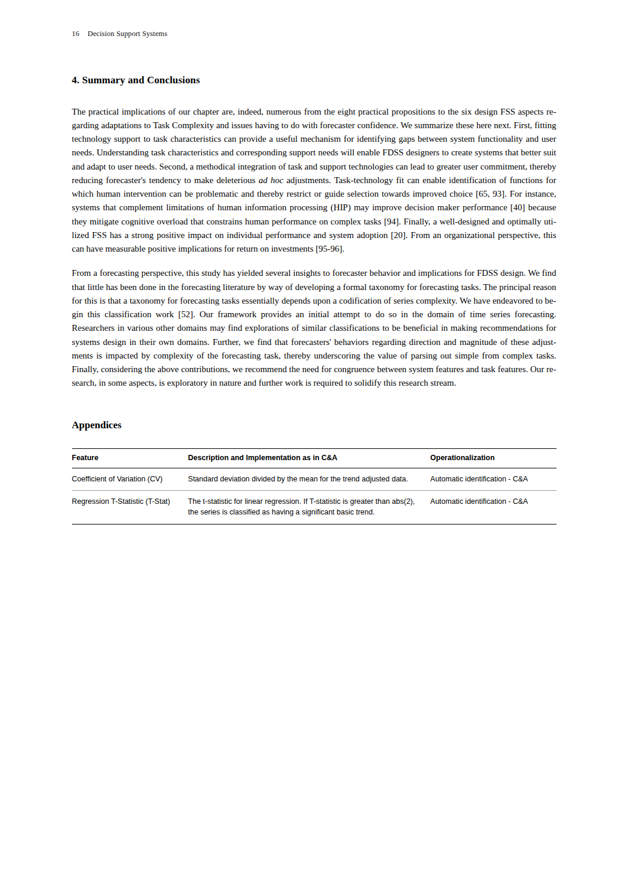16 Decision Support Systems
4. Summary and Conclusions
The practical implications of our chapter are, indeed, numerous from the eight practical propositions to the six design FSS aspects regarding adaptations to Task Complexity and issues having to do with forecaster confidence. We summarize these here next. First, fitting technology support to task characteristics can provide a useful mechanism for identifying gaps between system functionality and user needs. Understanding task characteristics and corresponding support needs will enable FDSS designers to create systems that better suit and adapt to user needs. Second, a methodical integration of task and support technologies can lead to greater user commitment, thereby reducing forecaster's tendency to make deleterious ad hoc adjustments. Task-technology fit can enable identification of functions for which human intervention can be problematic and thereby restrict or guide selection towards improved choice [65, 93]. For instance, systems that complement limitations of human information processing (HIP) may improve decision maker performance [40] because they mitigate cognitive overload that constrains human performance on complex tasks [94]. Finally, a well-designed and optimally utilized FSS has a strong positive impact on individual performance and system adoption [20]. From an organizational perspective, this can have measurable positive implications for return on investments [95-96].
From a forecasting perspective, this study has yielded several insights to forecaster behavior and implications for FDSS design. We find that little has been done in the forecasting literature by way of developing a formal taxonomy for forecasting tasks. The principal reason for this is that a taxonomy for forecasting tasks essentially depends upon a codification of series complexity. We have endeavored to begin this classification work [52]. Our framework provides an initial attempt to do so in the domain of time series forecasting. Researchers in various other domains may find explorations of similar classifications to be beneficial in making recommendations for systems design in their own domains. Further, we find that forecasters' behaviors regarding direction and magnitude of these adjustments is impacted by complexity of the forecasting task, thereby underscoring the value of parsing out simple from complex tasks. Finally, considering the above contributions, we recommend the need for congruence between system features and task features. Our research, in some aspects, is exploratory in nature and further work is required to solidify this research stream.
Appendices
| Feature | Description and Implementation as in C&A | Operationalization |
| --- | --- | --- |
| Coefficient of Variation (CV) | Standard deviation divided by the mean for the trend adjusted data. | Automatic identification - C&A |
| Regression T-Statistic (T-Stat) | The t-statistic for linear regression. If T-statistic is greater than abs(2), the series is classified as having a significant basic trend. | Automatic identification - C&A |